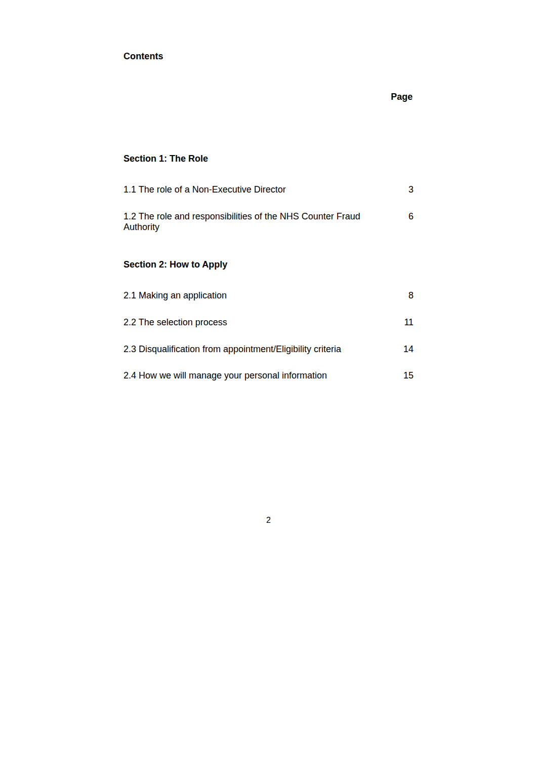Contents
Page
Section 1: The Role
1.1 The role of a Non-Executive Director 3
1.2 The role and responsibilities of the NHS Counter Fraud Authority 6
Section 2: How to Apply
2.1 Making an application 8
2.2 The selection process 11
2.3 Disqualification from appointment/Eligibility criteria 14
2.4 How we will manage your personal information 15
2